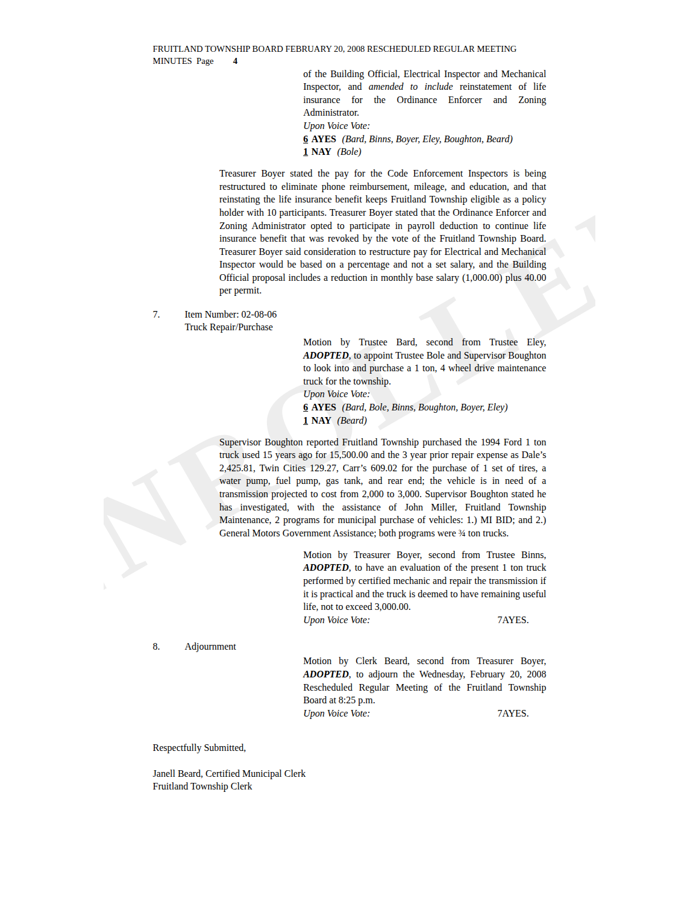ENROLLED
FRUITLAND TOWNSHIP BOARD FEBRUARY 20, 2008 RESCHEDULED REGULAR MEETING MINUTES Page4
of the Building Official, Electrical Inspector and Mechanical Inspector, and amended to include reinstatement of life insurance for the Ordinance Enforcer and Zoning Administrator.
Upon Voice Vote:
6 AYES(Bard, Binns, Boyer, Eley, Boughton, Beard)
1 NAY(Bole)
Treasurer Boyer stated the pay for the Code Enforcement Inspectors is being restructured to eliminate phone reimbursement, mileage, and education, and that reinstating the life insurance benefit keeps Fruitland Township eligible as a policy holder with 10 participants. Treasurer Boyer stated that the Ordinance Enforcer and Zoning Administrator opted to participate in payroll deduction to continue life insurance benefit that was revoked by the vote of the Fruitland Township Board. Treasurer Boyer said consideration to restructure pay for Electrical and Mechanical Inspector would be based on a percentage and not a set salary, and the Building Official proposal includes a reduction in monthly base salary (1,000.00) plus 40.00 per permit.
7.
Item Number: 02-08-06
Truck Repair/Purchase
Motion by Trustee Bard, second from Trustee Eley, ADOPTED, to appoint Trustee Bole and Supervisor Boughton to look into and purchase a 1 ton, 4 wheel drive maintenance truck for the township.
Upon Voice Vote:
6 AYES(Bard, Bole, Binns, Boughton, Boyer, Eley)
1 NAY(Beard)
Supervisor Boughton reported Fruitland Township purchased the 1994 Ford 1 ton truck used 15 years ago for 15,500.00 and the 3 year prior repair expense as Dale’s 2,425.81, Twin Cities 129.27, Carr’s 609.02 for the purchase of 1 set of tires, a water pump, fuel pump, gas tank, and rear end; the vehicle is in need of a transmission projected to cost from 2,000 to 3,000. Supervisor Boughton stated he has investigated, with the assistance of John Miller, Fruitland Township Maintenance, 2 programs for municipal purchase of vehicles: 1.) MI BID; and 2.) General Motors Government Assistance; both programs were ¾ ton trucks.
Motion by Treasurer Boyer, second from Trustee Binns, ADOPTED, to have an evaluation of the present 1 ton truck performed by certified mechanic and repair the transmission if it is practical and the truck is deemed to have remaining useful life, not to exceed 3,000.00.
Upon Voice Vote: 7 AYES.
8.
Adjournment
Motion by Clerk Beard, second from Treasurer Boyer, ADOPTED, to adjourn the Wednesday, February 20, 2008 Rescheduled Regular Meeting of the Fruitland Township Board at 8:25 p.m.
Upon Voice Vote: 7 AYES.
Respectfully Submitted,
Janell Beard, Certified Municipal Clerk
Fruitland Township Clerk